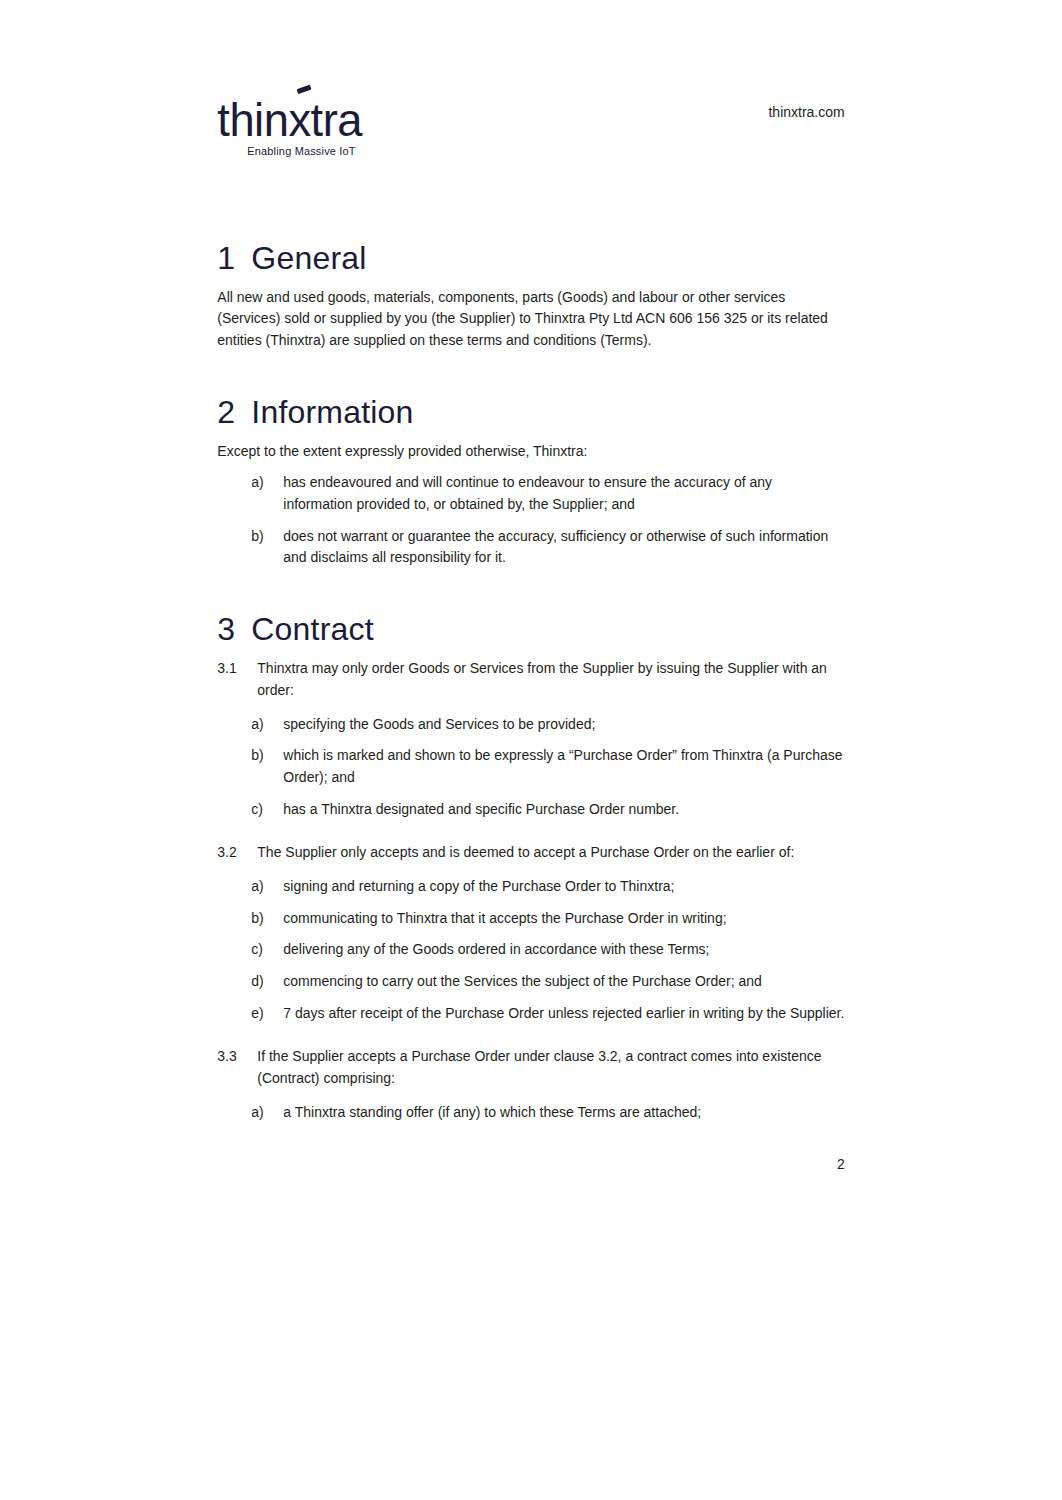thinxtra
Enabling Massive IoT
thinxtra.com
1 General
All new and used goods, materials, components, parts (Goods) and labour or other services (Services) sold or supplied by you (the Supplier) to Thinxtra Pty Ltd ACN 606 156 325 or its related entities (Thinxtra) are supplied on these terms and conditions (Terms).
2 Information
Except to the extent expressly provided otherwise, Thinxtra:
a) has endeavoured and will continue to endeavour to ensure the accuracy of any information provided to, or obtained by, the Supplier; and
b) does not warrant or guarantee the accuracy, sufficiency or otherwise of such information and disclaims all responsibility for it.
3 Contract
3.1 Thinxtra may only order Goods or Services from the Supplier by issuing the Supplier with an order:
a) specifying the Goods and Services to be provided;
b) which is marked and shown to be expressly a “Purchase Order” from Thinxtra (a Purchase Order); and
c) has a Thinxtra designated and specific Purchase Order number.
3.2 The Supplier only accepts and is deemed to accept a Purchase Order on the earlier of:
a) signing and returning a copy of the Purchase Order to Thinxtra;
b) communicating to Thinxtra that it accepts the Purchase Order in writing;
c) delivering any of the Goods ordered in accordance with these Terms;
d) commencing to carry out the Services the subject of the Purchase Order; and
e) 7 days after receipt of the Purchase Order unless rejected earlier in writing by the Supplier.
3.3 If the Supplier accepts a Purchase Order under clause 3.2, a contract comes into existence (Contract) comprising:
a) a Thinxtra standing offer (if any) to which these Terms are attached;
2